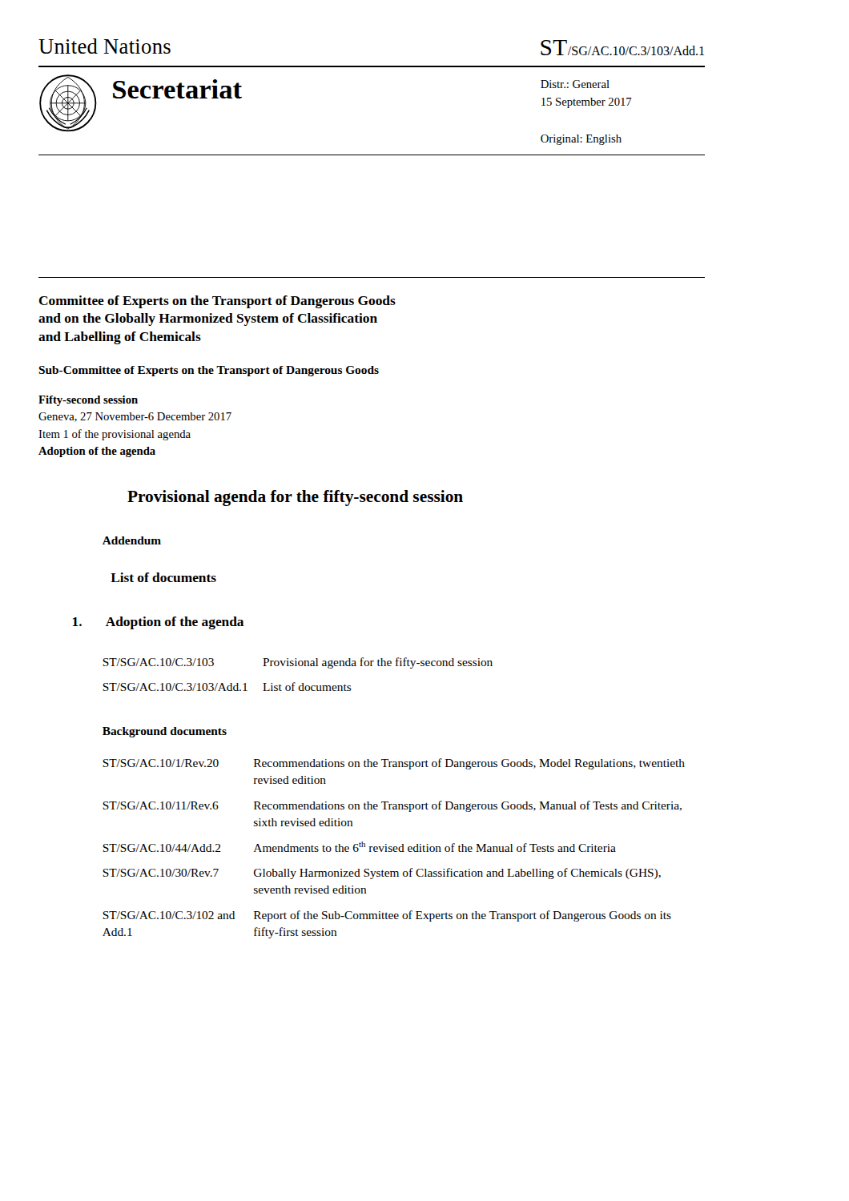United Nations
ST/SG/AC.10/C.3/103/Add.1
Secretariat
Distr.: General
15 September 2017
Original: English
Committee of Experts on the Transport of Dangerous Goods
and on the Globally Harmonized System of Classification
and Labelling of Chemicals
Sub-Committee of Experts on the Transport of Dangerous Goods
Fifty-second session
Geneva, 27 November-6 December 2017
Item 1 of the provisional agenda
Adoption of the agenda
Provisional agenda for the fifty-second session
Addendum
List of documents
1.
Adoption of the agenda
| ST/SG/AC.10/C.3/103 | Provisional agenda for the fifty-second session |
| ST/SG/AC.10/C.3/103/Add.1 | List of documents |
Background documents
| ST/SG/AC.10/1/Rev.20 | Recommendations on the Transport of Dangerous Goods, Model Regulations, twentieth revised edition |
| ST/SG/AC.10/11/Rev.6 | Recommendations on the Transport of Dangerous Goods, Manual of Tests and Criteria, sixth revised edition |
| ST/SG/AC.10/44/Add.2 | Amendments to the 6 th revised edition of the Manual of Tests and Criteria |
| ST/SG/AC.10/30/Rev.7 | Globally Harmonized System of Classification and Labelling of Chemicals (GHS), seventh revised edition |
| ST/SG/AC.10/C.3/102 and Add.1 | Report of the Sub-Committee of Experts on the Transport of Dangerous Goods on its fifty-first session |